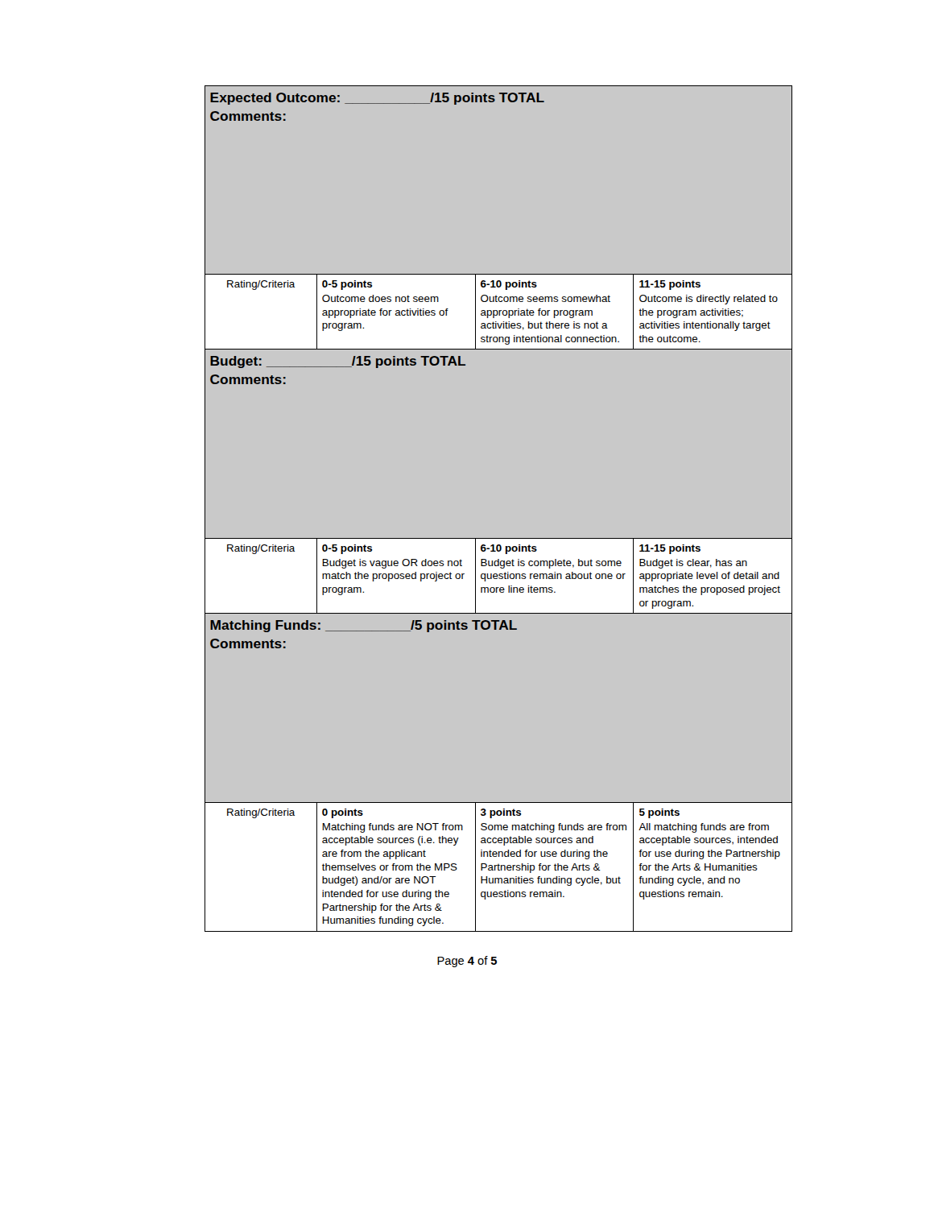| Expected Outcome: ___________/15 points TOTAL Comments: |
| Rating/Criteria | 0-5 points Outcome does not seem appropriate for activities of program. | 6-10 points Outcome seems somewhat appropriate for program activities, but there is not a strong intentional connection. | 11-15 points Outcome is directly related to the program activities; activities intentionally target the outcome. |
| Budget: ___________/15 points TOTAL Comments: |
| Rating/Criteria | 0-5 points Budget is vague OR does not match the proposed project or program. | 6-10 points Budget is complete, but some questions remain about one or more line items. | 11-15 points Budget is clear, has an appropriate level of detail and matches the proposed project or program. |
| Matching Funds: ___________/5 points TOTAL Comments: |
| Rating/Criteria | 0 points Matching funds are NOT from acceptable sources (i.e. they are from the applicant themselves or from the MPS budget) and/or are NOT intended for use during the Partnership for the Arts & Humanities funding cycle. | 3 points Some matching funds are from acceptable sources and intended for use during the Partnership for the Arts & Humanities funding cycle, but questions remain. | 5 points All matching funds are from acceptable sources, intended for use during the Partnership for the Arts & Humanities funding cycle, and no questions remain. |
Page 4 of 5